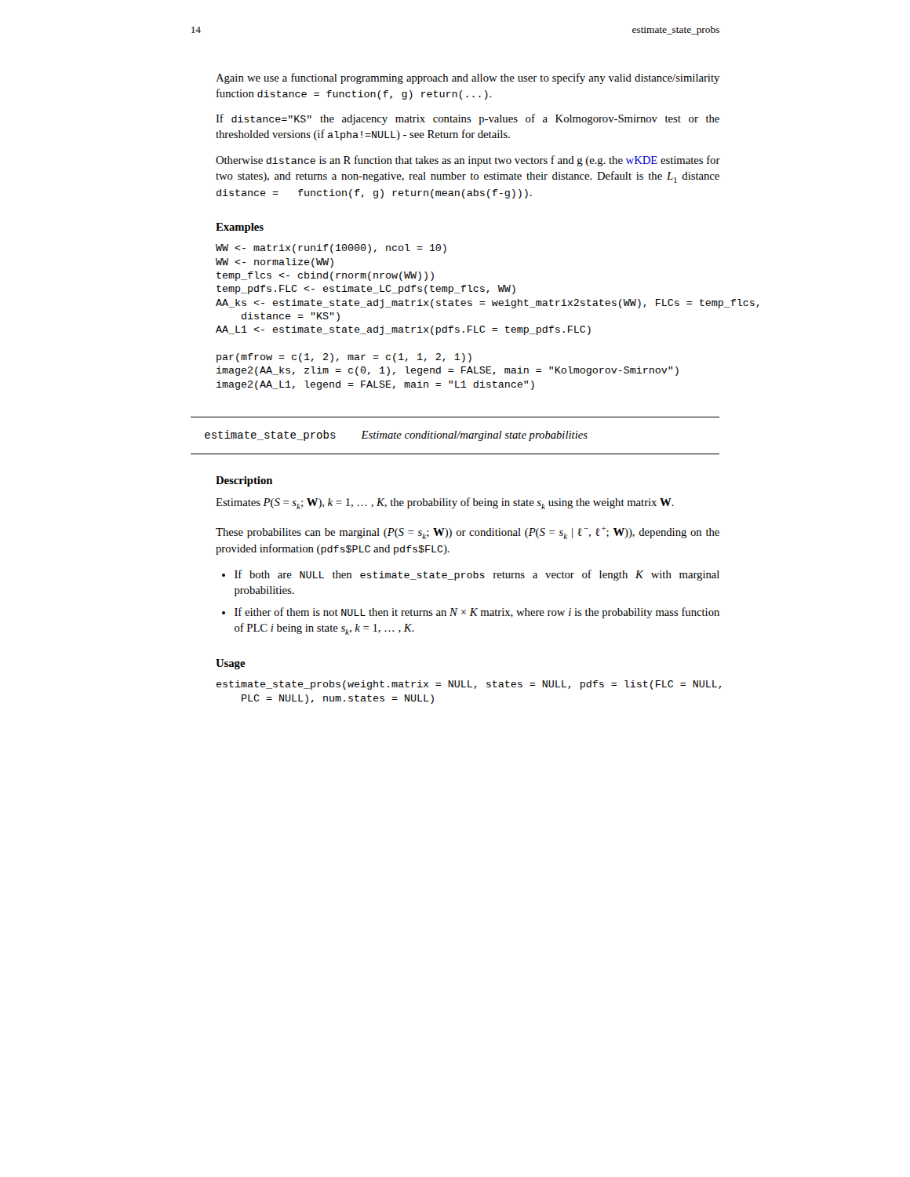14 estimate_state_probs
Again we use a functional programming approach and allow the user to specify any valid distance/similarity function distance = function(f, g) return(...).
If distance="KS" the adjacency matrix contains p-values of a Kolmogorov-Smirnov test or the thresholded versions (if alpha!=NULL) - see Return for details.
Otherwise distance is an R function that takes as an input two vectors f and g (e.g. the wKDE estimates for two states), and returns a non-negative, real number to estimate their distance. Default is the L1 distance distance = function(f, g) return(mean(abs(f-g))).
Examples
WW <- matrix(runif(10000), ncol = 10)
WW <- normalize(WW)
temp_flcs <- cbind(rnorm(nrow(WW)))
temp_pdfs.FLC <- estimate_LC_pdfs(temp_flcs, WW)
AA_ks <- estimate_state_adj_matrix(states = weight_matrix2states(WW), FLCs = temp_flcs,
    distance = "KS")
AA_L1 <- estimate_state_adj_matrix(pdfs.FLC = temp_pdfs.FLC)

par(mfrow = c(1, 2), mar = c(1, 1, 2, 1))
image2(AA_ks, zlim = c(0, 1), legend = FALSE, main = "Kolmogorov-Smirnov")
image2(AA_L1, legend = FALSE, main = "L1 distance")
estimate_state_probs Estimate conditional/marginal state probabilities
Description
Estimates P(S = sk; W), k = 1, … , K, the probability of being in state sk using the weight matrix W.
These probabilites can be marginal (P(S = sk; W)) or conditional (P(S = sk | ℓ−, ℓ+; W)), depending on the provided information (pdfs$PLC and pdfs$FLC).
If both are NULL then estimate_state_probs returns a vector of length K with marginal probabilities.
If either of them is not NULL then it returns an N × K matrix, where row i is the probability mass function of PLC i being in state sk, k = 1, … , K.
Usage
estimate_state_probs(weight.matrix = NULL, states = NULL, pdfs = list(FLC = NULL,
    PLC = NULL), num.states = NULL)